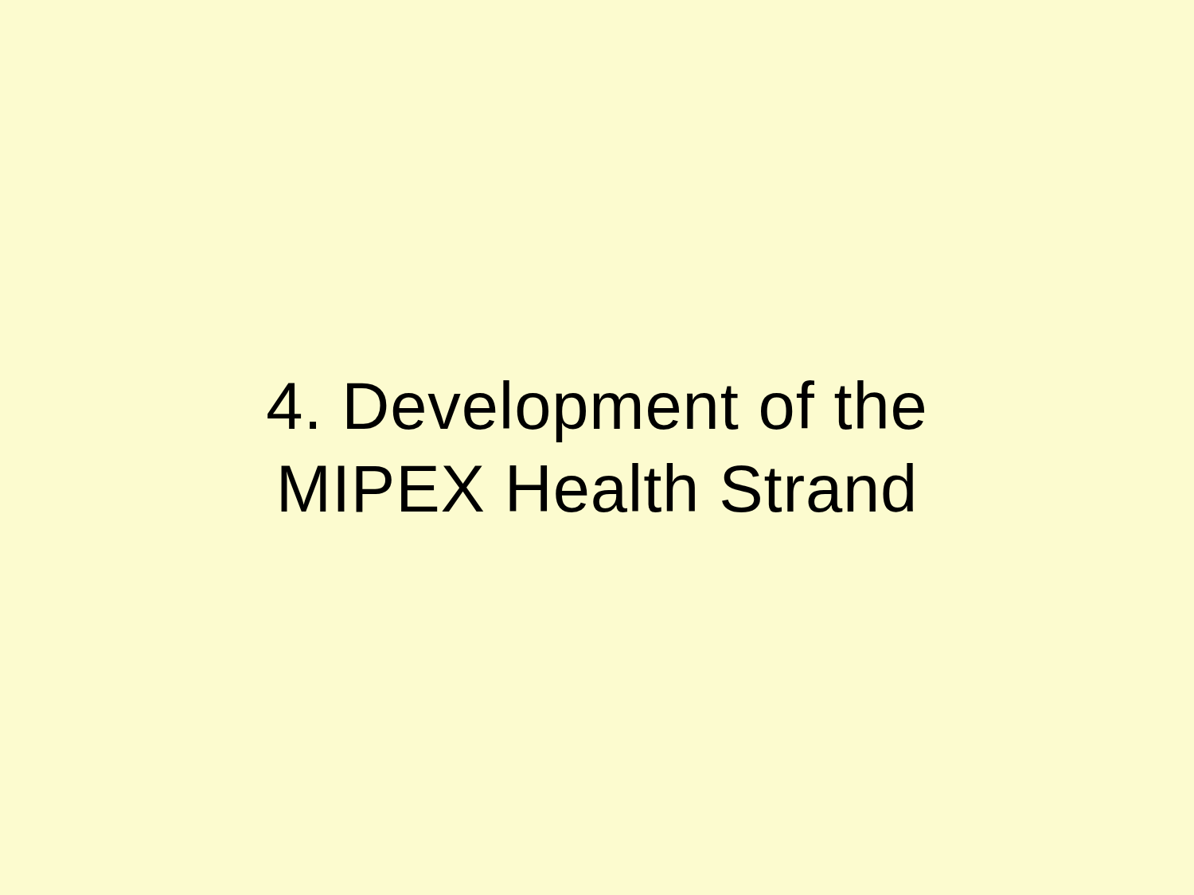4. Development of the MIPEX Health Strand